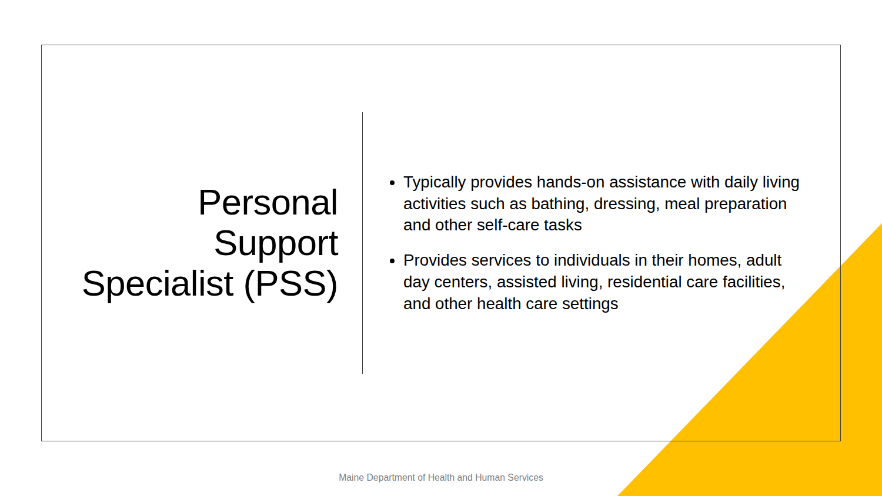Personal Support Specialist (PSS)
Typically provides hands-on assistance with daily living activities such as bathing, dressing, meal preparation and other self-care tasks
Provides services to individuals in their homes, adult day centers, assisted living, residential care facilities, and other health care settings
Maine Department of Health and Human Services